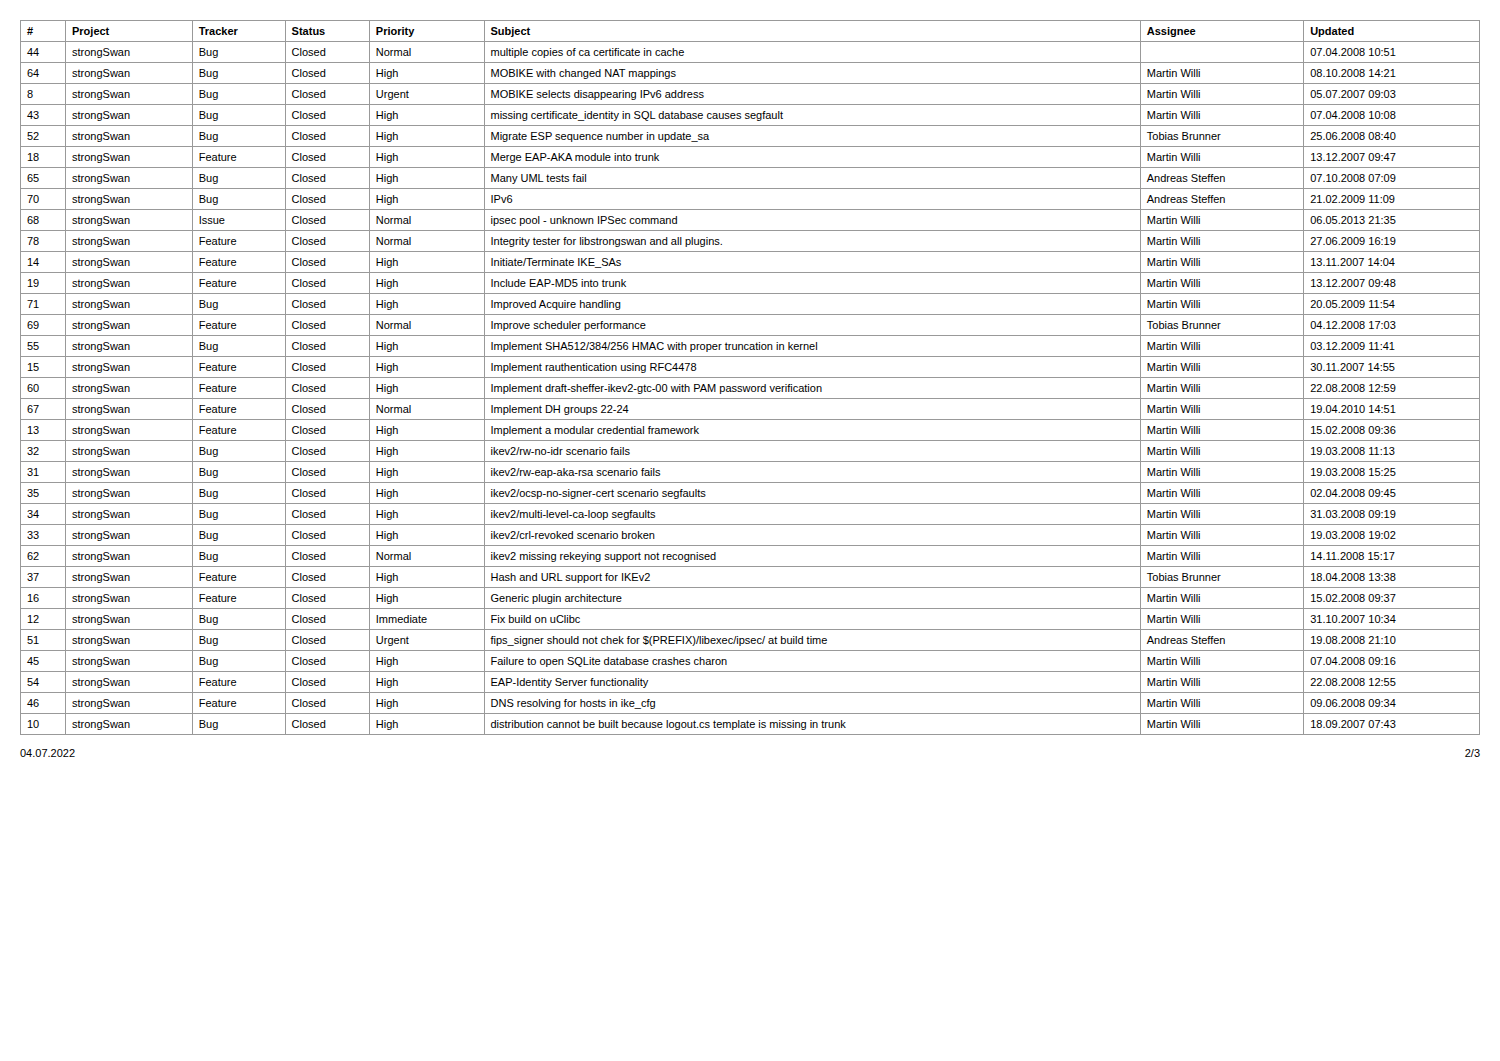| # | Project | Tracker | Status | Priority | Subject | Assignee | Updated |
| --- | --- | --- | --- | --- | --- | --- | --- |
| 44 | strongSwan | Bug | Closed | Normal | multiple copies of ca certificate in cache | | 07.04.2008 10:51 |
| 64 | strongSwan | Bug | Closed | High | MOBIKE with changed NAT mappings | Martin Willi | 08.10.2008 14:21 |
| 8 | strongSwan | Bug | Closed | Urgent | MOBIKE selects disappearing IPv6 address | Martin Willi | 05.07.2007 09:03 |
| 43 | strongSwan | Bug | Closed | High | missing certificate_identity in SQL database causes segfault | Martin Willi | 07.04.2008 10:08 |
| 52 | strongSwan | Bug | Closed | High | Migrate ESP sequence number in update_sa | Tobias Brunner | 25.06.2008 08:40 |
| 18 | strongSwan | Feature | Closed | High | Merge EAP-AKA module into trunk | Martin Willi | 13.12.2007 09:47 |
| 65 | strongSwan | Bug | Closed | High | Many UML tests fail | Andreas Steffen | 07.10.2008 07:09 |
| 70 | strongSwan | Bug | Closed | High | IPv6 | Andreas Steffen | 21.02.2009 11:09 |
| 68 | strongSwan | Issue | Closed | Normal | ipsec pool - unknown IPSec command | Martin Willi | 06.05.2013 21:35 |
| 78 | strongSwan | Feature | Closed | Normal | Integrity tester for libstrongswan and all plugins. | Martin Willi | 27.06.2009 16:19 |
| 14 | strongSwan | Feature | Closed | High | Initiate/Terminate IKE_SAs | Martin Willi | 13.11.2007 14:04 |
| 19 | strongSwan | Feature | Closed | High | Include EAP-MD5 into trunk | Martin Willi | 13.12.2007 09:48 |
| 71 | strongSwan | Bug | Closed | High | Improved Acquire handling | Martin Willi | 20.05.2009 11:54 |
| 69 | strongSwan | Feature | Closed | Normal | Improve scheduler performance | Tobias Brunner | 04.12.2008 17:03 |
| 55 | strongSwan | Bug | Closed | High | Implement SHA512/384/256 HMAC with proper truncation in kernel | Martin Willi | 03.12.2009 11:41 |
| 15 | strongSwan | Feature | Closed | High | Implement rauthentication using RFC4478 | Martin Willi | 30.11.2007 14:55 |
| 60 | strongSwan | Feature | Closed | High | Implement draft-sheffer-ikev2-gtc-00 with PAM password verification | Martin Willi | 22.08.2008 12:59 |
| 67 | strongSwan | Feature | Closed | Normal | Implement DH groups 22-24 | Martin Willi | 19.04.2010 14:51 |
| 13 | strongSwan | Feature | Closed | High | Implement a modular credential framework | Martin Willi | 15.02.2008 09:36 |
| 32 | strongSwan | Bug | Closed | High | ikev2/rw-no-idr scenario fails | Martin Willi | 19.03.2008 11:13 |
| 31 | strongSwan | Bug | Closed | High | ikev2/rw-eap-aka-rsa scenario fails | Martin Willi | 19.03.2008 15:25 |
| 35 | strongSwan | Bug | Closed | High | ikev2/ocsp-no-signer-cert scenario segfaults | Martin Willi | 02.04.2008 09:45 |
| 34 | strongSwan | Bug | Closed | High | ikev2/multi-level-ca-loop segfaults | Martin Willi | 31.03.2008 09:19 |
| 33 | strongSwan | Bug | Closed | High | ikev2/crl-revoked scenario broken | Martin Willi | 19.03.2008 19:02 |
| 62 | strongSwan | Bug | Closed | Normal | ikev2 missing rekeying support not recognised | Martin Willi | 14.11.2008 15:17 |
| 37 | strongSwan | Feature | Closed | High | Hash and URL support for IKEv2 | Tobias Brunner | 18.04.2008 13:38 |
| 16 | strongSwan | Feature | Closed | High | Generic plugin architecture | Martin Willi | 15.02.2008 09:37 |
| 12 | strongSwan | Bug | Closed | Immediate | Fix build on uClibc | Martin Willi | 31.10.2007 10:34 |
| 51 | strongSwan | Bug | Closed | Urgent | fips_signer should not chek for $(PREFIX)/libexec/ipsec/ at build time | Andreas Steffen | 19.08.2008 21:10 |
| 45 | strongSwan | Bug | Closed | High | Failure to open SQLite database crashes charon | Martin Willi | 07.04.2008 09:16 |
| 54 | strongSwan | Feature | Closed | High | EAP-Identity Server functionality | Martin Willi | 22.08.2008 12:55 |
| 46 | strongSwan | Feature | Closed | High | DNS resolving for hosts in ike_cfg | Martin Willi | 09.06.2008 09:34 |
| 10 | strongSwan | Bug | Closed | High | distribution cannot be built because logout.cs template is missing in trunk | Martin Willi | 18.09.2007 07:43 |
04.07.2022 2/3